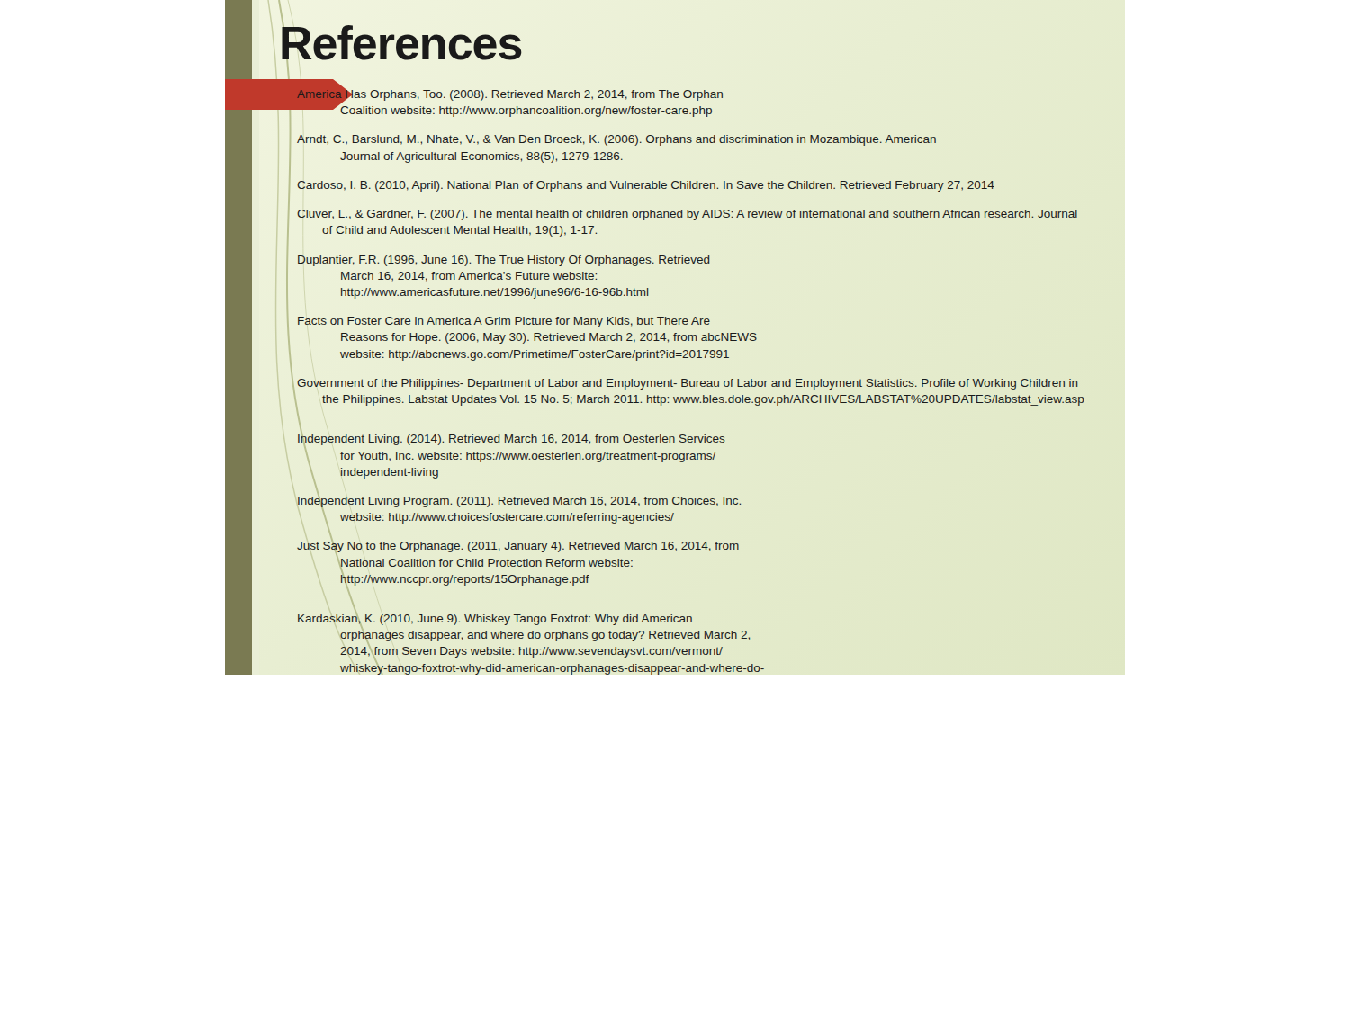References
America Has Orphans, Too. (2008). Retrieved March 2, 2014, from The Orphan Coalition website: http://www.orphancoalition.org/new/foster-care.php
Arndt, C., Barslund, M., Nhate, V., & Van Den Broeck, K. (2006). Orphans and discrimination in Mozambique. American Journal of Agricultural Economics, 88(5), 1279-1286.
Cardoso, I. B. (2010, April). National Plan of Orphans and Vulnerable Children. In Save the Children. Retrieved February 27, 2014
Cluver, L., & Gardner, F. (2007). The mental health of children orphaned by AIDS: A review of international and southern African research. Journal of Child and Adolescent Mental Health, 19(1), 1-17.
Duplantier, F.R. (1996, June 16). The True History Of Orphanages. Retrieved March 16, 2014, from America's Future website:
http://www.americasfuture.net/1996/june96/6-16-96b.html
Facts on Foster Care in America A Grim Picture for Many Kids, but There Are Reasons for Hope. (2006, May 30). Retrieved March 2, 2014, from abcNEWS
website: http://abcnews.go.com/Primetime/FosterCare/print?id=2017991
Government of the Philippines- Department of Labor and Employment- Bureau of Labor and Employment Statistics. Profile of Working Children in the Philippines. Labstat Updates Vol. 15 No. 5; March 2011. http: www.bles.dole.gov.ph/ARCHIVES/LABSTAT%20UPDATES/labstat_view.asp
Independent Living. (2014). Retrieved March 16, 2014, from Oesterlen Services for Youth, Inc. website: https://www.oesterlen.org/treatment-programs/
independent-living
Independent Living Program. (2011). Retrieved March 16, 2014, from Choices, Inc. website: http://www.choicesfostercare.com/referring-agencies/
Just Say No to the Orphanage. (2011, January 4). Retrieved March 16, 2014, from National Coalition for Child Protection Reform website:
http://www.nccpr.org/reports/15Orphanage.pdf
Kardaskian, K. (2010, June 9). Whiskey Tango Foxtrot: Why did American orphanages disappear, and where do orphans go today? Retrieved March 2,
2014, from Seven Days website: http://www.sevendaysvt.com/vermont/
whiskey-tango-foxtrot-why-did-american-orphanages-disappear-and-where-do-
orphans-go-today/Content?oid=2140487